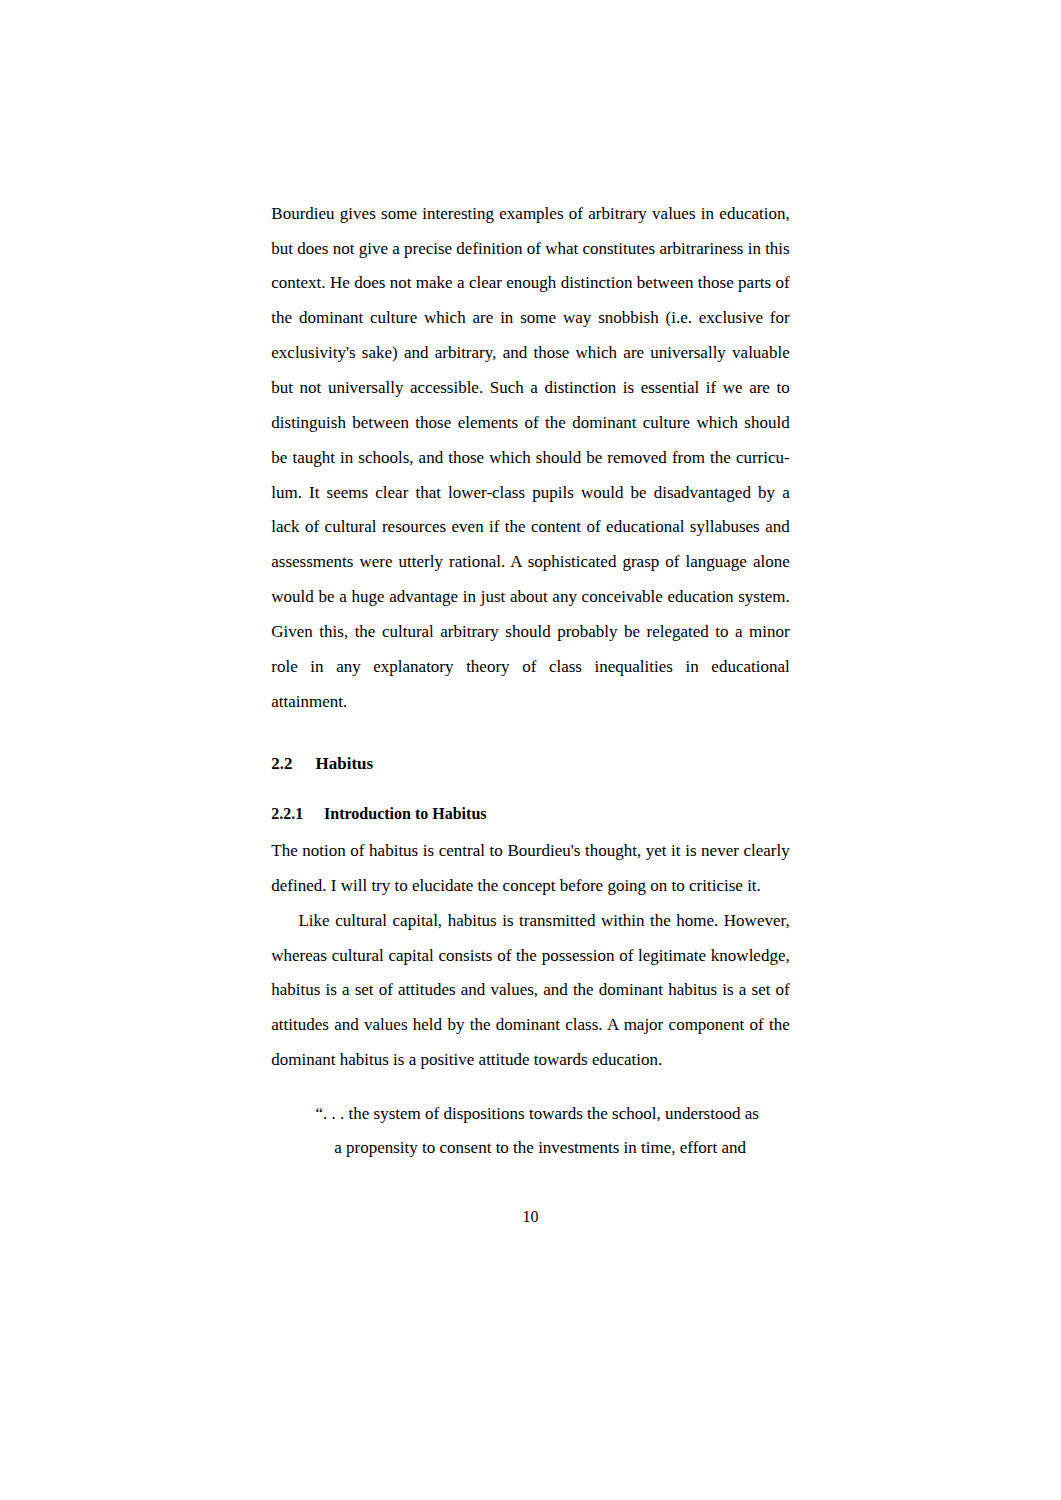Bourdieu gives some interesting examples of arbitrary values in education, but does not give a precise definition of what constitutes arbitrariness in this context. He does not make a clear enough distinction between those parts of the dominant culture which are in some way snobbish (i.e. exclusive for exclusivity's sake) and arbitrary, and those which are universally valuable but not universally accessible. Such a distinction is essential if we are to distinguish between those elements of the dominant culture which should be taught in schools, and those which should be removed from the curriculum. It seems clear that lower-class pupils would be disadvantaged by a lack of cultural resources even if the content of educational syllabuses and assessments were utterly rational. A sophisticated grasp of language alone would be a huge advantage in just about any conceivable education system. Given this, the cultural arbitrary should probably be relegated to a minor role in any explanatory theory of class inequalities in educational attainment.
2.2 Habitus
2.2.1 Introduction to Habitus
The notion of habitus is central to Bourdieu's thought, yet it is never clearly defined. I will try to elucidate the concept before going on to criticise it.
Like cultural capital, habitus is transmitted within the home. However, whereas cultural capital consists of the possession of legitimate knowledge, habitus is a set of attitudes and values, and the dominant habitus is a set of attitudes and values held by the dominant class. A major component of the dominant habitus is a positive attitude towards education.
“. . . the system of dispositions towards the school, understood as
a propensity to consent to the investments in time, effort and
10